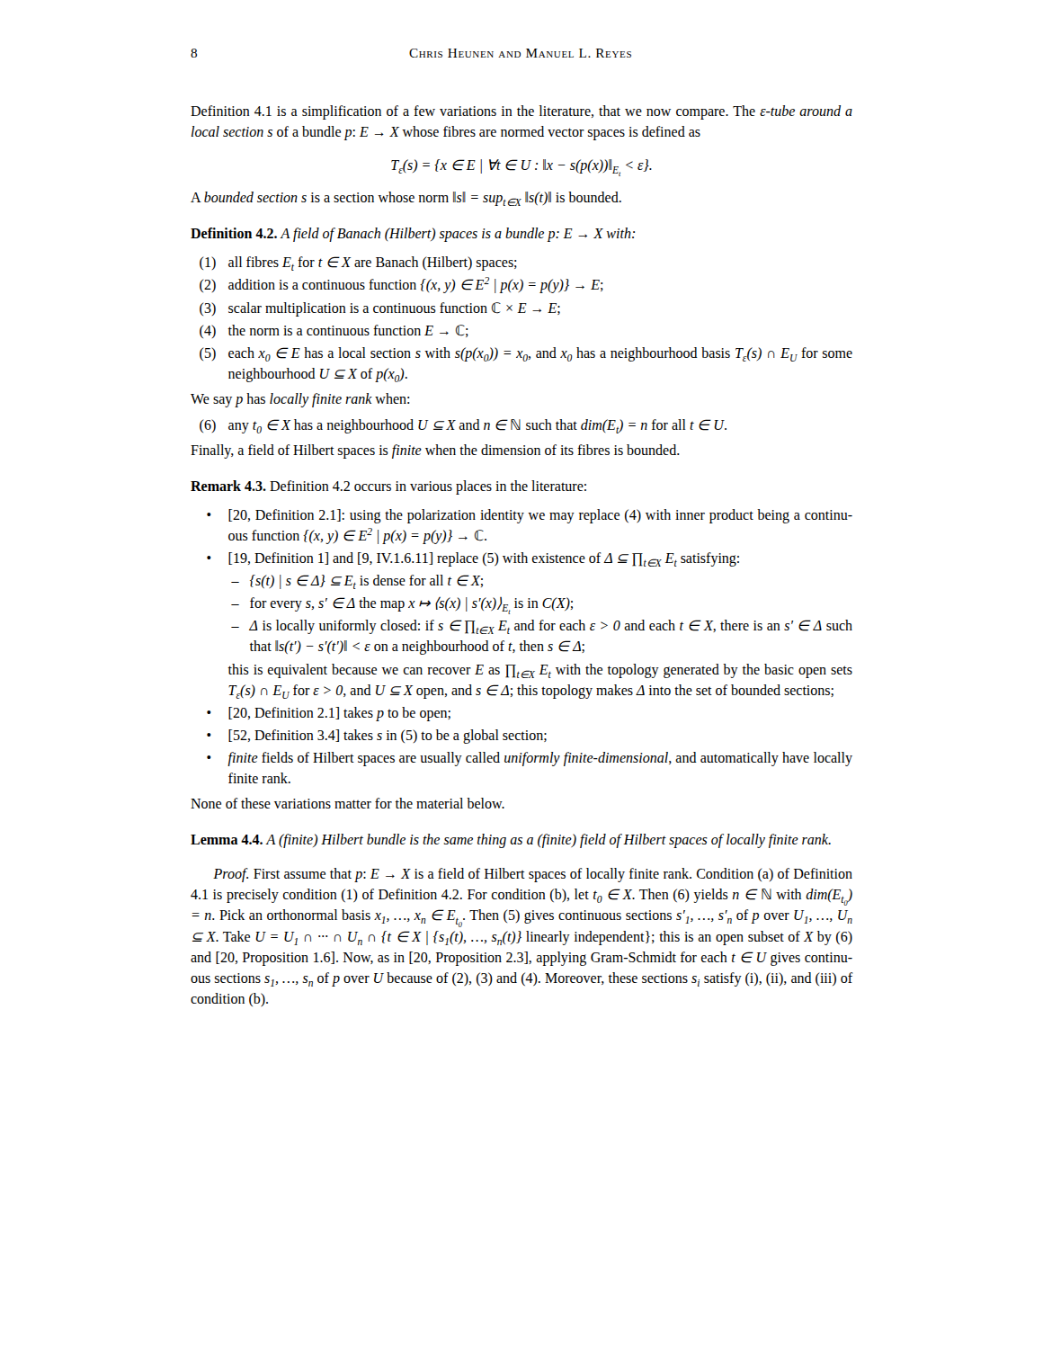8 Chris Heunen and Manuel L. Reyes
Definition 4.1 is a simplification of a few variations in the literature, that we now compare. The ε-tube around a local section s of a bundle p: E → X whose fibres are normed vector spaces is defined as
Tε(s) = {x ∈ E | ∀t ∈ U : ‖x − s(p(x))‖Et < ε}.
A bounded section s is a section whose norm ‖s‖ = supt∈X ‖s(t)‖ is bounded.
Definition 4.2. A field of Banach (Hilbert) spaces is a bundle p: E → X with:
(1) all fibres Et for t ∈ X are Banach (Hilbert) spaces;
(2) addition is a continuous function {(x, y) ∈ E2 | p(x) = p(y)} → E;
(3) scalar multiplication is a continuous function ℂ × E → E;
(4) the norm is a continuous function E → ℂ;
(5) each x0 ∈ E has a local section s with s(p(x0)) = x0, and x0 has a neighbourhood basis Tε(s) ∩ EU for some neighbourhood U ⊆ X of p(x0).
We say p has locally finite rank when:
(6) any t0 ∈ X has a neighbourhood U ⊆ X and n ∈ ℕ such that dim(Et) = n for all t ∈ U.
Finally, a field of Hilbert spaces is finite when the dimension of its fibres is bounded.
Remark 4.3. Definition 4.2 occurs in various places in the literature:
[20, Definition 2.1]: using the polarization identity we may replace (4) with inner product being a continuous function {(x, y) ∈ E2 | p(x) = p(y)} → ℂ.
[19, Definition 1] and [9, IV.1.6.11] replace (5) with existence of Δ ⊆ ∏t∈X Et satisfying:
{s(t) | s ∈ Δ} ⊆ Et is dense for all t ∈ X;
for every s, s′ ∈ Δ the map x ↦ ⟨s(x) | s′(x)⟩Et is in C(X);
Δ is locally uniformly closed: if s ∈ ∏t∈X Et and for each ε > 0 and each t ∈ X, there is an s′ ∈ Δ such that ‖s(t′) − s′(t′)‖ < ε on a neighbourhood of t, then s ∈ Δ;
this is equivalent because we can recover E as ∏t∈X Et with the topology generated by the basic open sets Tε(s) ∩ EU for ε > 0, and U ⊆ X open, and s ∈ Δ; this topology makes Δ into the set of bounded sections;
[20, Definition 2.1] takes p to be open;
[52, Definition 3.4] takes s in (5) to be a global section;
finite fields of Hilbert spaces are usually called uniformly finite-dimensional, and automatically have locally finite rank.
None of these variations matter for the material below.
Lemma 4.4. A (finite) Hilbert bundle is the same thing as a (finite) field of Hilbert spaces of locally finite rank.
Proof. First assume that p: E → X is a field of Hilbert spaces of locally finite rank. Condition (a) of Definition 4.1 is precisely condition (1) of Definition 4.2. For condition (b), let t0 ∈ X. Then (6) yields n ∈ ℕ with dim(Et0) = n. Pick an orthonormal basis x1, …, xn ∈ Et0. Then (5) gives continuous sections s′1, …, s′n of p over U1, …, Un ⊆ X. Take U = U1 ∩ ··· ∩ Un ∩ {t ∈ X | {s1(t), …, sn(t)} linearly independent}; this is an open subset of X by (6) and [20, Proposition 1.6]. Now, as in [20, Proposition 2.3], applying Gram-Schmidt for each t ∈ U gives continuous sections s1, …, sn of p over U because of (2), (3) and (4). Moreover, these sections si satisfy (i), (ii), and (iii) of condition (b).